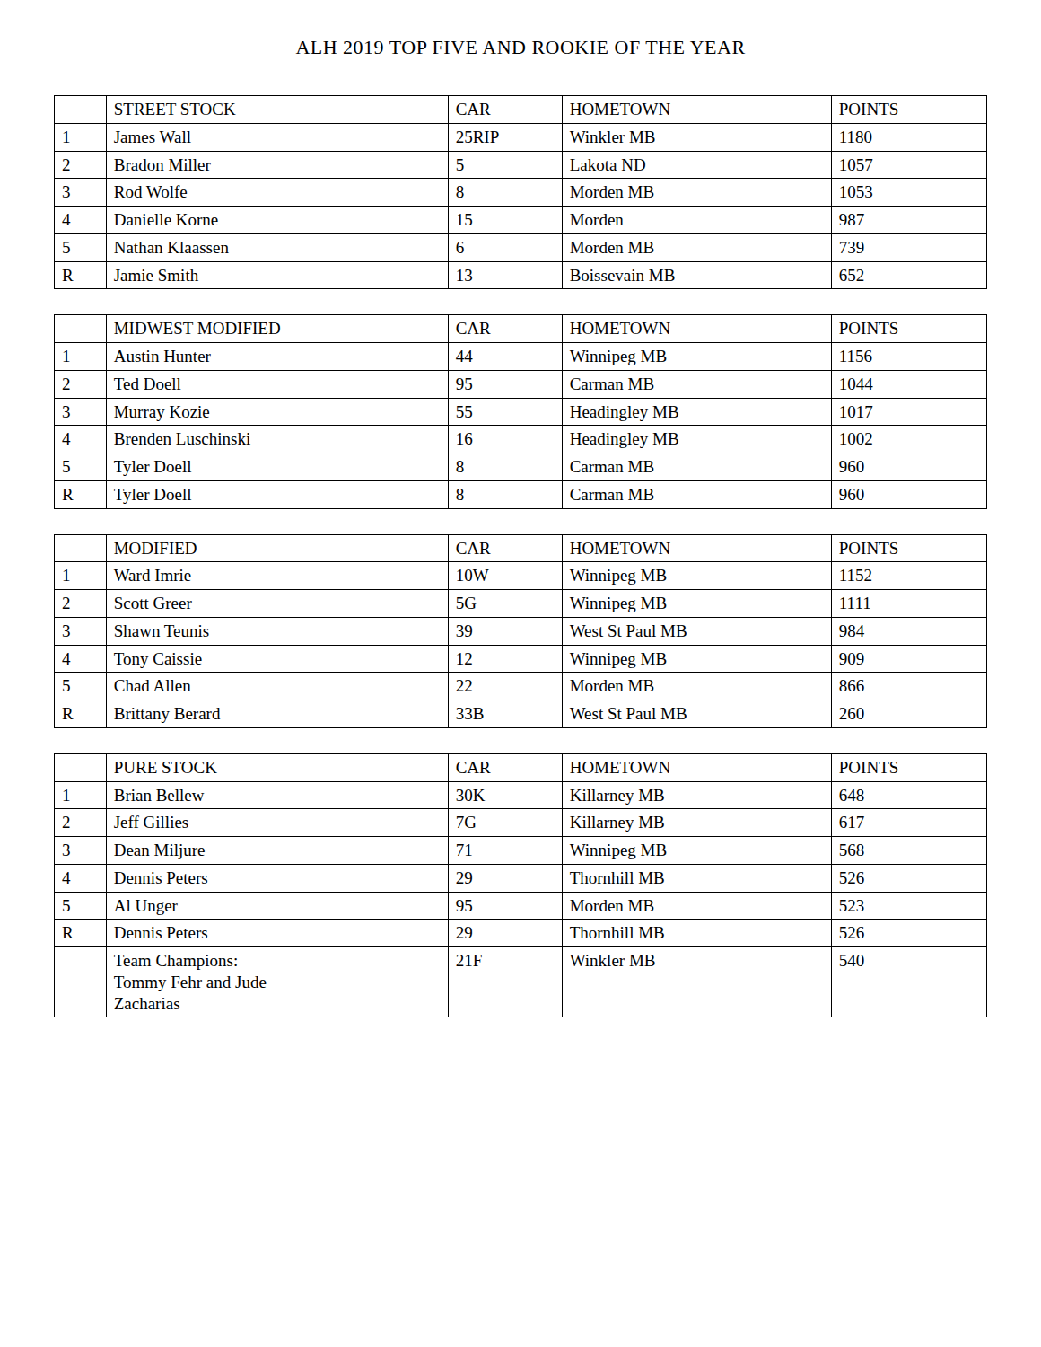ALH 2019 TOP FIVE AND ROOKIE OF THE YEAR
| | STREET STOCK | CAR | HOMETOWN | POINTS |
| 1 | James Wall | 25RIP | Winkler MB | 1180 |
| 2 | Bradon Miller | 5 | Lakota ND | 1057 |
| 3 | Rod Wolfe | 8 | Morden MB | 1053 |
| 4 | Danielle Korne | 15 | Morden | 987 |
| 5 | Nathan Klaassen | 6 | Morden MB | 739 |
| R | Jamie Smith | 13 | Boissevain MB | 652 |
| | MIDWEST MODIFIED | CAR | HOMETOWN | POINTS |
| 1 | Austin Hunter | 44 | Winnipeg MB | 1156 |
| 2 | Ted Doell | 95 | Carman MB | 1044 |
| 3 | Murray Kozie | 55 | Headingley MB | 1017 |
| 4 | Brenden Luschinski | 16 | Headingley MB | 1002 |
| 5 | Tyler Doell | 8 | Carman MB | 960 |
| R | Tyler Doell | 8 | Carman MB | 960 |
| | MODIFIED | CAR | HOMETOWN | POINTS |
| 1 | Ward Imrie | 10W | Winnipeg MB | 1152 |
| 2 | Scott Greer | 5G | Winnipeg MB | 1111 |
| 3 | Shawn Teunis | 39 | West St Paul MB | 984 |
| 4 | Tony Caissie | 12 | Winnipeg MB | 909 |
| 5 | Chad Allen | 22 | Morden MB | 866 |
| R | Brittany Berard | 33B | West St Paul MB | 260 |
| | PURE STOCK | CAR | HOMETOWN | POINTS |
| 1 | Brian Bellew | 30K | Killarney MB | 648 |
| 2 | Jeff Gillies | 7G | Killarney MB | 617 |
| 3 | Dean Miljure | 71 | Winnipeg MB | 568 |
| 4 | Dennis Peters | 29 | Thornhill MB | 526 |
| 5 | Al Unger | 95 | Morden MB | 523 |
| R | Dennis Peters | 29 | Thornhill MB | 526 |
| | Team Champions: Tommy Fehr and Jude Zacharias | 21F | Winkler MB | 540 |